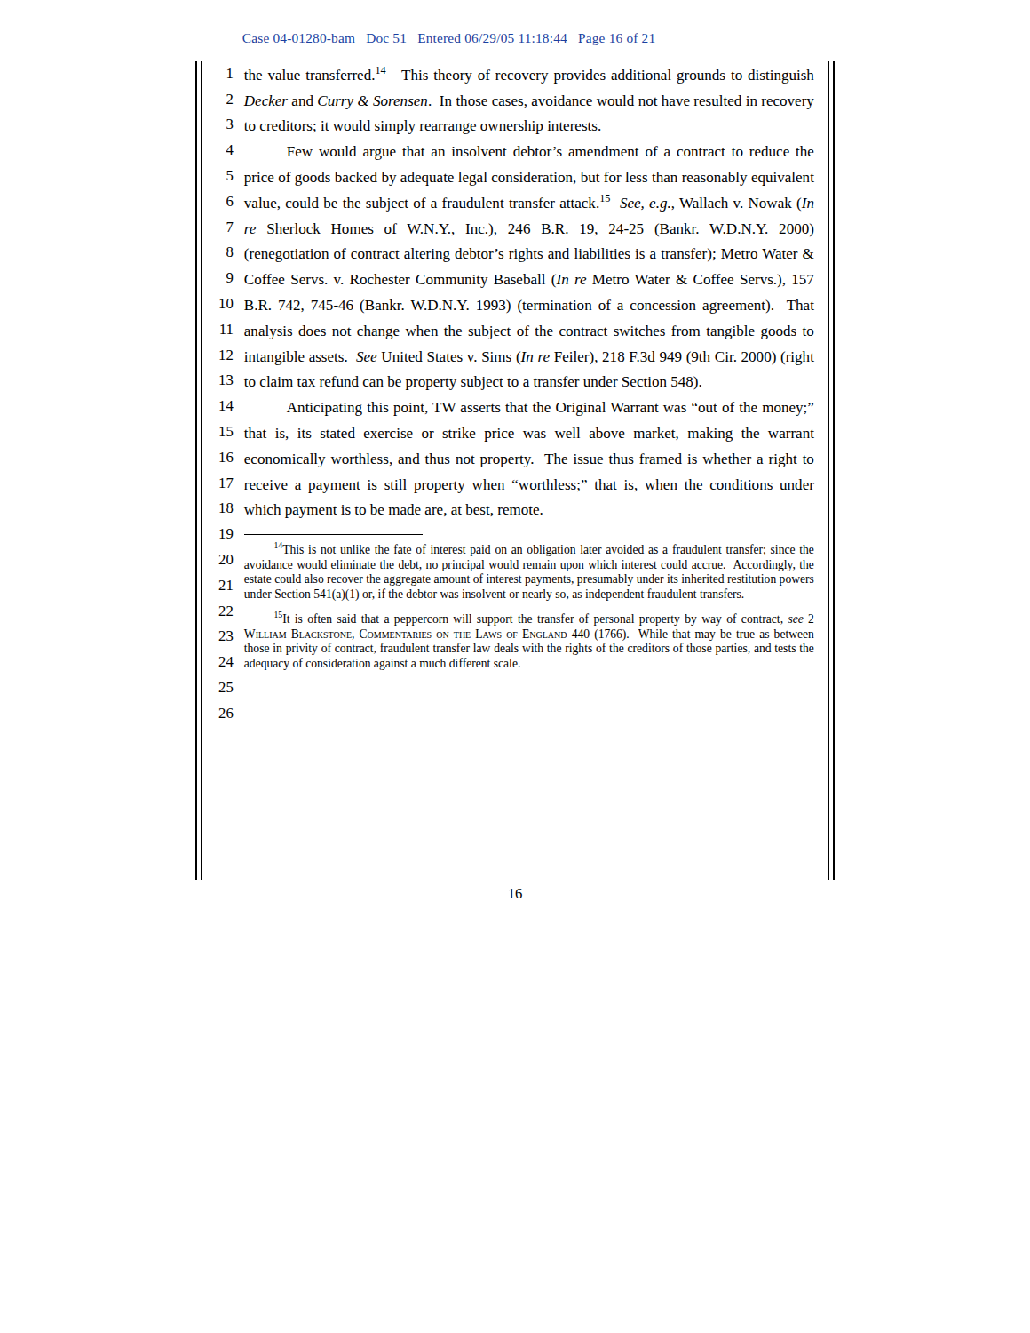Case 04-01280-bam Doc 51 Entered 06/29/05 11:18:44 Page 16 of 21
1
2
3
4
5
6
7
8
9
10
11
12
13
14
15
16
17
18
19
20
21
22
23
24
25
26
the value transferred.14 This theory of recovery provides additional grounds to distinguish Decker and Curry & Sorensen. In those cases, avoidance would not have resulted in recovery to creditors; it would simply rearrange ownership interests.
Few would argue that an insolvent debtor’s amendment of a contract to reduce the price of goods backed by adequate legal consideration, but for less than reasonably equivalent value, could be the subject of a fraudulent transfer attack.15 See, e.g., Wallach v. Nowak (In re Sherlock Homes of W.N.Y., Inc.), 246 B.R. 19, 24-25 (Bankr. W.D.N.Y. 2000) (renegotiation of contract altering debtor’s rights and liabilities is a transfer); Metro Water & Coffee Servs. v. Rochester Community Baseball (In re Metro Water & Coffee Servs.), 157 B.R. 742, 745-46 (Bankr. W.D.N.Y. 1993) (termination of a concession agreement). That analysis does not change when the subject of the contract switches from tangible goods to intangible assets. See United States v. Sims (In re Feiler), 218 F.3d 949 (9th Cir. 2000) (right to claim tax refund can be property subject to a transfer under Section 548).
Anticipating this point, TW asserts that the Original Warrant was “out of the money;” that is, its stated exercise or strike price was well above market, making the warrant economically worthless, and thus not property. The issue thus framed is whether a right to receive a payment is still property when “worthless;” that is, when the conditions under which payment is to be made are, at best, remote.
14This is not unlike the fate of interest paid on an obligation later avoided as a fraudulent transfer; since the avoidance would eliminate the debt, no principal would remain upon which interest could accrue. Accordingly, the estate could also recover the aggregate amount of interest payments, presumably under its inherited restitution powers under Section 541(a)(1) or, if the debtor was insolvent or nearly so, as independent fraudulent transfers.
15It is often said that a peppercorn will support the transfer of personal property by way of contract, see 2 William Blackstone, Commentaries on the Laws of England 440 (1766). While that may be true as between those in privity of contract, fraudulent transfer law deals with the rights of the creditors of those parties, and tests the adequacy of consideration against a much different scale.
16